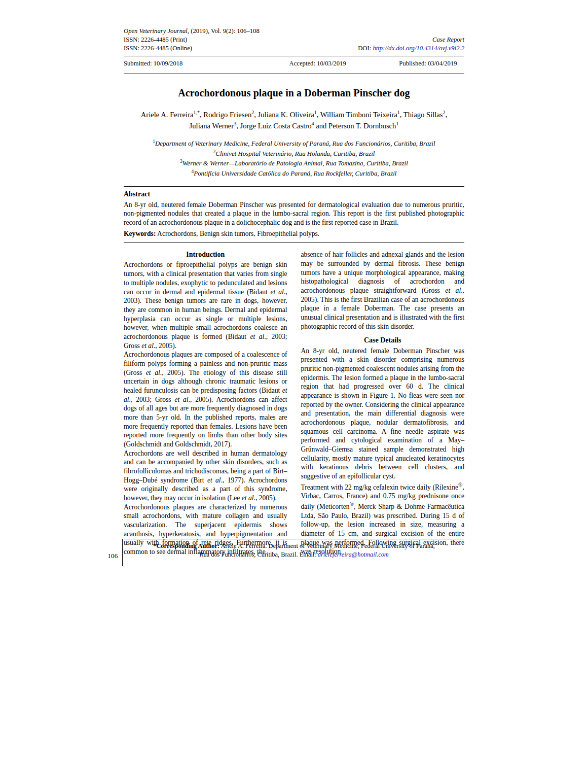Open Veterinary Journal, (2019), Vol. 9(2): 106–108
ISSN: 2226-4485 (Print)
ISSN: 2226-4485 (Online)
Case Report
DOI: http://dx.doi.org/10.4314/ovj.v9i2.2
Submitted: 10/09/2018 Accepted: 10/03/2019 Published: 03/04/2019
Acrochordonous plaque in a Doberman Pinscher dog
Ariele A. Ferreira1,*, Rodrigo Friesen2, Juliana K. Oliveira1, William Timboni Teixeira1, Thiago Sillas2,
Juliana Werner3, Jorge Luiz Costa Castro4 and Peterson T. Dornbusch1
1Department of Veterinary Medicine, Federal University of Paraná, Rua dos Funcionários, Curitiba, Brazil
2Clinivet Hospital Veterinário, Rua Holanda, Curitiba, Brazil
3Werner & Werner—Laboratório de Patologia Animal, Rua Tomazina, Curitiba, Brazil
4Pontifícia Universidade Católica do Paraná, Rua Rockfeller, Curitiba, Brazil
Abstract
An 8-yr old, neutered female Doberman Pinscher was presented for dermatological evaluation due to numerous pruritic, non-pigmented nodules that created a plaque in the lumbo-sacral region. This report is the first published photographic record of an acrochordonous plaque in a dolichocephalic dog and is the first reported case in Brazil.
Keywords: Acrochordons, Benign skin tumors, Fibroepithelial polyps.
Introduction
Acrochordons or fiproepithelial polyps are benign skin tumors, with a clinical presentation that varies from single to multiple nodules, exophytic to pedunculated and lesions can occur in dermal and epidermal tissue (Bidaut et al., 2003). These benign tumors are rare in dogs, however, they are common in human beings. Dermal and epidermal hyperplasia can occur as single or multiple lesions, however, when multiple small acrochordons coalesce an acrochordonous plaque is formed (Bidaut et al., 2003; Gross et al., 2005).
Acrochordonous plaques are composed of a coalescence of filiform polyps forming a painless and non-pruritic mass (Gross et al., 2005). The etiology of this disease still uncertain in dogs although chronic traumatic lesions or healed furunculosis can be predisposing factors (Bidaut et al., 2003; Gross et al., 2005). Acrochordons can affect dogs of all ages but are more frequently diagnosed in dogs more than 5-yr old. In the published reports, males are more frequently reported than females. Lesions have been reported more frequently on limbs than other body sites (Goldschmidt and Goldschmidt, 2017).
Acrochordons are well described in human dermatology and can be accompanied by other skin disorders, such as fibrofolliculomas and trichodiscomas, being a part of Birt–Hogg–Dubé syndrome (Birt et al., 1977). Acrochordons were originally described as a part of this syndrome, however, they may occur in isolation (Lee et al., 2005).
Acrochordonous plaques are characterized by numerous small acrochordons, with mature collagen and usually vascularization. The superjacent epidermis shows acanthosis, hyperkeratosis, and hyperpigmentation and usually with formation of rete ridges. Furthermore, it is common to see dermal inflammatory infiltrates, the
absence of hair follicles and adnexal glands and the lesion may be surrounded by dermal fibrosis. These benign tumors have a unique morphological appearance, making histopathological diagnosis of acrochordon and acrochordonous plaque straightforward (Gross et al., 2005). This is the first Brazilian case of an acrochordonous plaque in a female Doberman. The case presents an unusual clinical presentation and is illustrated with the first photographic record of this skin disorder.
Case Details
An 8-yr old, neutered female Doberman Pinscher was presented with a skin disorder comprising numerous pruritic non-pigmented coalescent nodules arising from the epidermis. The lesion formed a plaque in the lumbo-sacral region that had progressed over 60 d. The clinical appearance is shown in Figure 1. No fleas were seen nor reported by the owner. Considering the clinical appearance and presentation, the main differential diagnosis were acrochordonous plaque, nodular dermatofibrosis, and squamous cell carcinoma. A fine needle aspirate was performed and cytological examination of a May–Grünwald–Giemsa stained sample demonstrated high cellularity, mostly mature typical anucleated keratinocytes with keratinous debris between cell clusters, and suggestive of an epifollicular cyst.
Treatment with 22 mg/kg cefalexin twice daily (Rilexine®, Virbac, Carros, France) and 0.75 mg/kg prednisone once daily (Meticorten®, Merck Sharp & Dohme Farmacêutica Ltda, São Paulo, Brazil) was prescribed. During 15 d of follow-up, the lesion increased in size, measuring a diameter of 15 cm, and surgical excision of the entire plaque was performed. Following surgical excision, there was resolution
*Corresponding Author: Ariele A. Ferreira. Department of Veterinary Medicine, Federal University of Paraná,
Rua dos Funcionários, Curitiba, Brazil. Email: arieleferreira@hotmail.com
106